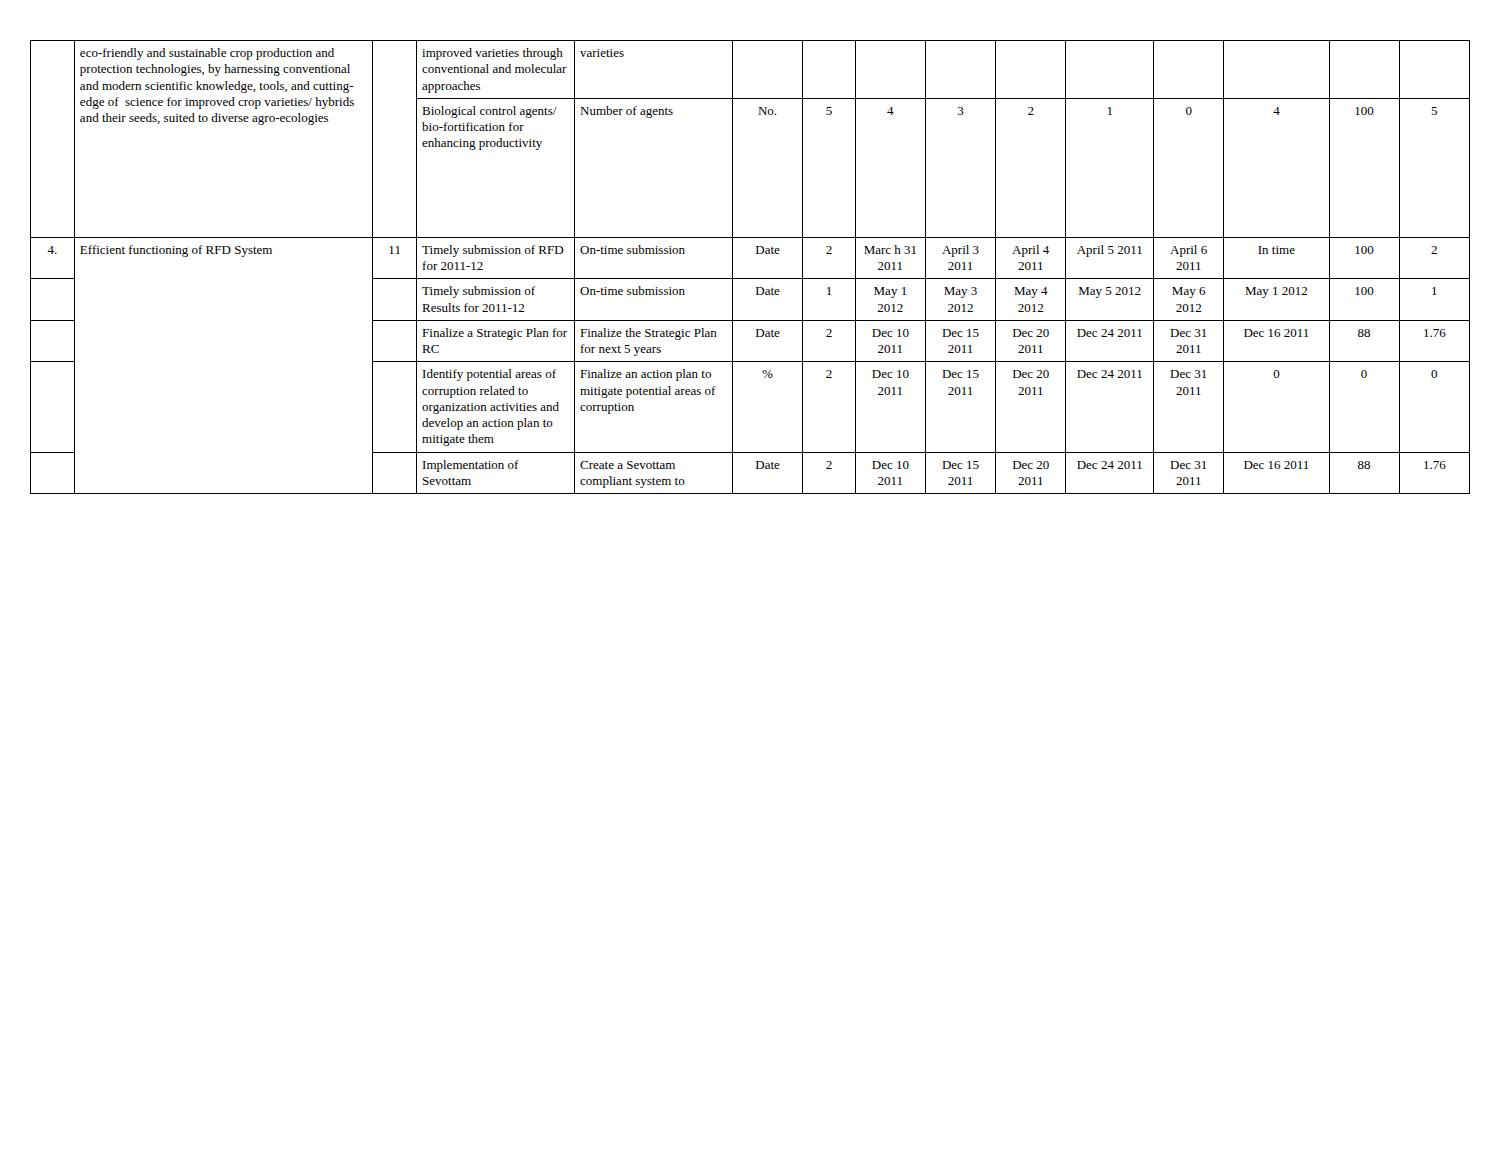| | eco-friendly and sustainable crop production and protection technologies, by harnessing conventional and modern scientific knowledge, tools, and cutting- edge of science for improved crop varieties/ hybrids and their seeds, suited to diverse agro-ecologies | | improved varieties through conventional and molecular approaches | varieties | | | | | | | | | | |
| Biological control agents/ bio-fortification for enhancing productivity | Number of agents | No. | 5 | 4 | 3 | 2 | 1 | 0 | 4 | 100 | 5 |
| 4. | Efficient functioning of RFD System | 11 | Timely submission of RFD for 2011-12 | On-time submission | Date | 2 | Marc h 31 2011 | April 3 2011 | April 4 2011 | April 5 2011 | April 6 2011 | In time | 100 | 2 |
| | | Timely submission of Results for 2011-12 | On-time submission | Date | 1 | May 1 2012 | May 3 2012 | May 4 2012 | May 5 2012 | May 6 2012 | May 1 2012 | 100 | 1 |
| | | Finalize a Strategic Plan for RC | Finalize the Strategic Plan for next 5 years | Date | 2 | Dec 10 2011 | Dec 15 2011 | Dec 20 2011 | Dec 24 2011 | Dec 31 2011 | Dec 16 2011 | 88 | 1.76 |
| | | Identify potential areas of corruption related to organization activities and develop an action plan to mitigate them | Finalize an action plan to mitigate potential areas of corruption | % | 2 | Dec 10 2011 | Dec 15 2011 | Dec 20 2011 | Dec 24 2011 | Dec 31 2011 | 0 | 0 | 0 |
| | | Implementation of Sevottam | Create a Sevottam compliant system to | Date | 2 | Dec 10 2011 | Dec 15 2011 | Dec 20 2011 | Dec 24 2011 | Dec 31 2011 | Dec 16 2011 | 88 | 1.76 |